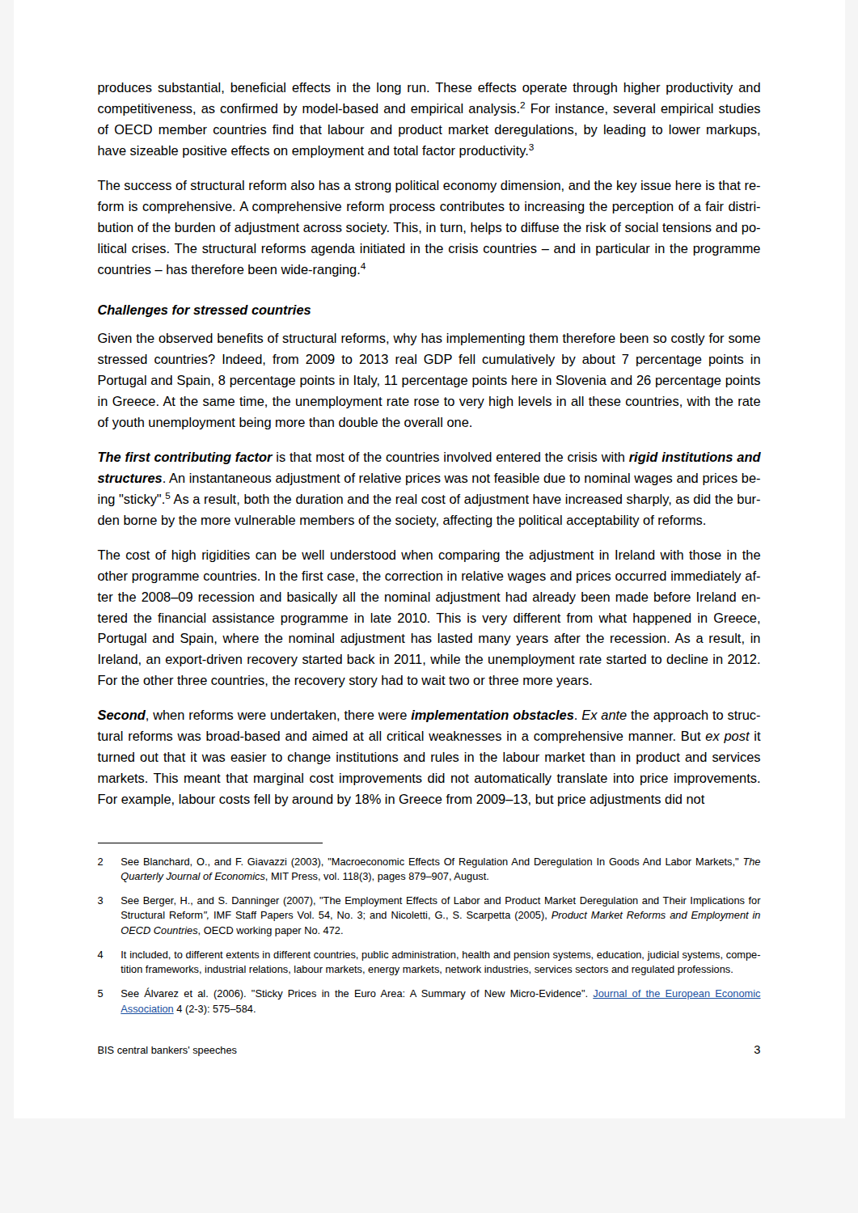produces substantial, beneficial effects in the long run. These effects operate through higher productivity and competitiveness, as confirmed by model-based and empirical analysis.2 For instance, several empirical studies of OECD member countries find that labour and product market deregulations, by leading to lower markups, have sizeable positive effects on employment and total factor productivity.3
The success of structural reform also has a strong political economy dimension, and the key issue here is that reform is comprehensive. A comprehensive reform process contributes to increasing the perception of a fair distribution of the burden of adjustment across society. This, in turn, helps to diffuse the risk of social tensions and political crises. The structural reforms agenda initiated in the crisis countries – and in particular in the programme countries – has therefore been wide-ranging.4
Challenges for stressed countries
Given the observed benefits of structural reforms, why has implementing them therefore been so costly for some stressed countries? Indeed, from 2009 to 2013 real GDP fell cumulatively by about 7 percentage points in Portugal and Spain, 8 percentage points in Italy, 11 percentage points here in Slovenia and 26 percentage points in Greece. At the same time, the unemployment rate rose to very high levels in all these countries, with the rate of youth unemployment being more than double the overall one.
The first contributing factor is that most of the countries involved entered the crisis with rigid institutions and structures. An instantaneous adjustment of relative prices was not feasible due to nominal wages and prices being "sticky".5 As a result, both the duration and the real cost of adjustment have increased sharply, as did the burden borne by the more vulnerable members of the society, affecting the political acceptability of reforms.
The cost of high rigidities can be well understood when comparing the adjustment in Ireland with those in the other programme countries. In the first case, the correction in relative wages and prices occurred immediately after the 2008–09 recession and basically all the nominal adjustment had already been made before Ireland entered the financial assistance programme in late 2010. This is very different from what happened in Greece, Portugal and Spain, where the nominal adjustment has lasted many years after the recession. As a result, in Ireland, an export-driven recovery started back in 2011, while the unemployment rate started to decline in 2012. For the other three countries, the recovery story had to wait two or three more years.
Second, when reforms were undertaken, there were implementation obstacles. Ex ante the approach to structural reforms was broad-based and aimed at all critical weaknesses in a comprehensive manner. But ex post it turned out that it was easier to change institutions and rules in the labour market than in product and services markets. This meant that marginal cost improvements did not automatically translate into price improvements. For example, labour costs fell by around by 18% in Greece from 2009–13, but price adjustments did not
2
See Blanchard, O., and F. Giavazzi (2003), "Macroeconomic Effects Of Regulation And Deregulation In Goods And Labor Markets," The Quarterly Journal of Economics, MIT Press, vol. 118(3), pages 879–907, August.
3
See Berger, H., and S. Danninger (2007), "The Employment Effects of Labor and Product Market Deregulation and Their Implications for Structural Reform", IMF Staff Papers Vol. 54, No. 3; and Nicoletti, G., S. Scarpetta (2005), Product Market Reforms and Employment in OECD Countries, OECD working paper No. 472.
4
It included, to different extents in different countries, public administration, health and pension systems, education, judicial systems, competition frameworks, industrial relations, labour markets, energy markets, network industries, services sectors and regulated professions.
5
See Álvarez et al. (2006). "Sticky Prices in the Euro Area: A Summary of New Micro-Evidence". Journal of the European Economic Association 4 (2-3): 575–584.
BIS central bankers' speeches
3